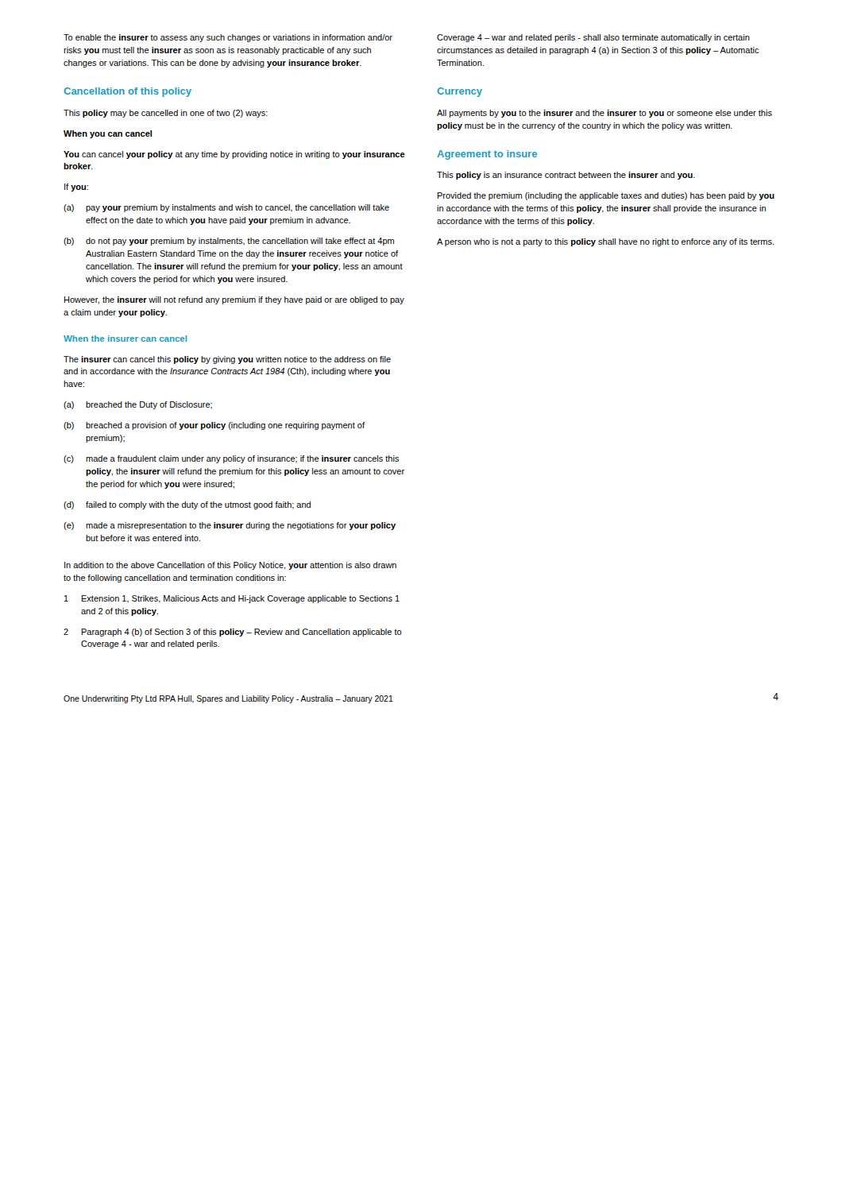To enable the insurer to assess any such changes or variations in information and/or risks you must tell the insurer as soon as is reasonably practicable of any such changes or variations. This can be done by advising your insurance broker.
Cancellation of this policy
This policy may be cancelled in one of two (2) ways:
When you can cancel
You can cancel your policy at any time by providing notice in writing to your insurance broker.
If you:
(a)
pay your premium by instalments and wish to cancel, the cancellation will take effect on the date to which you have paid your premium in advance.
(b)
do not pay your premium by instalments, the cancellation will take effect at 4pm Australian Eastern Standard Time on the day the insurer receives your notice of cancellation. The insurer will refund the premium for your policy, less an amount which covers the period for which you were insured.
However, the insurer will not refund any premium if they have paid or are obliged to pay a claim under your policy.
When the insurer can cancel
The insurer can cancel this policy by giving you written notice to the address on file and in accordance with the Insurance Contracts Act 1984 (Cth), including where you have:
(a)
breached the Duty of Disclosure;
(b)
breached a provision of your policy (including one requiring payment of premium);
(c)
made a fraudulent claim under any policy of insurance; if the insurer cancels this policy, the insurer will refund the premium for this policy less an amount to cover the period for which you were insured;
(d)
failed to comply with the duty of the utmost good faith; and
(e)
made a misrepresentation to the insurer during the negotiations for your policy but before it was entered into.
In addition to the above Cancellation of this Policy Notice, your attention is also drawn to the following cancellation and termination conditions in:
1
Extension 1, Strikes, Malicious Acts and Hi-jack Coverage applicable to Sections 1 and 2 of this policy.
2
Paragraph 4 (b) of Section 3 of this policy – Review and Cancellation applicable to Coverage 4 - war and related perils.
Coverage 4 – war and related perils - shall also terminate automatically in certain circumstances as detailed in paragraph 4 (a) in Section 3 of this policy – Automatic Termination.
Currency
All payments by you to the insurer and the insurer to you or someone else under this policy must be in the currency of the country in which the policy was written.
Agreement to insure
This policy is an insurance contract between the insurer and you.
Provided the premium (including the applicable taxes and duties) has been paid by you in accordance with the terms of this policy, the insurer shall provide the insurance in accordance with the terms of this policy.
A person who is not a party to this policy shall have no right to enforce any of its terms.
One Underwriting Pty Ltd RPA Hull, Spares and Liability Policy - Australia – January 2021
4